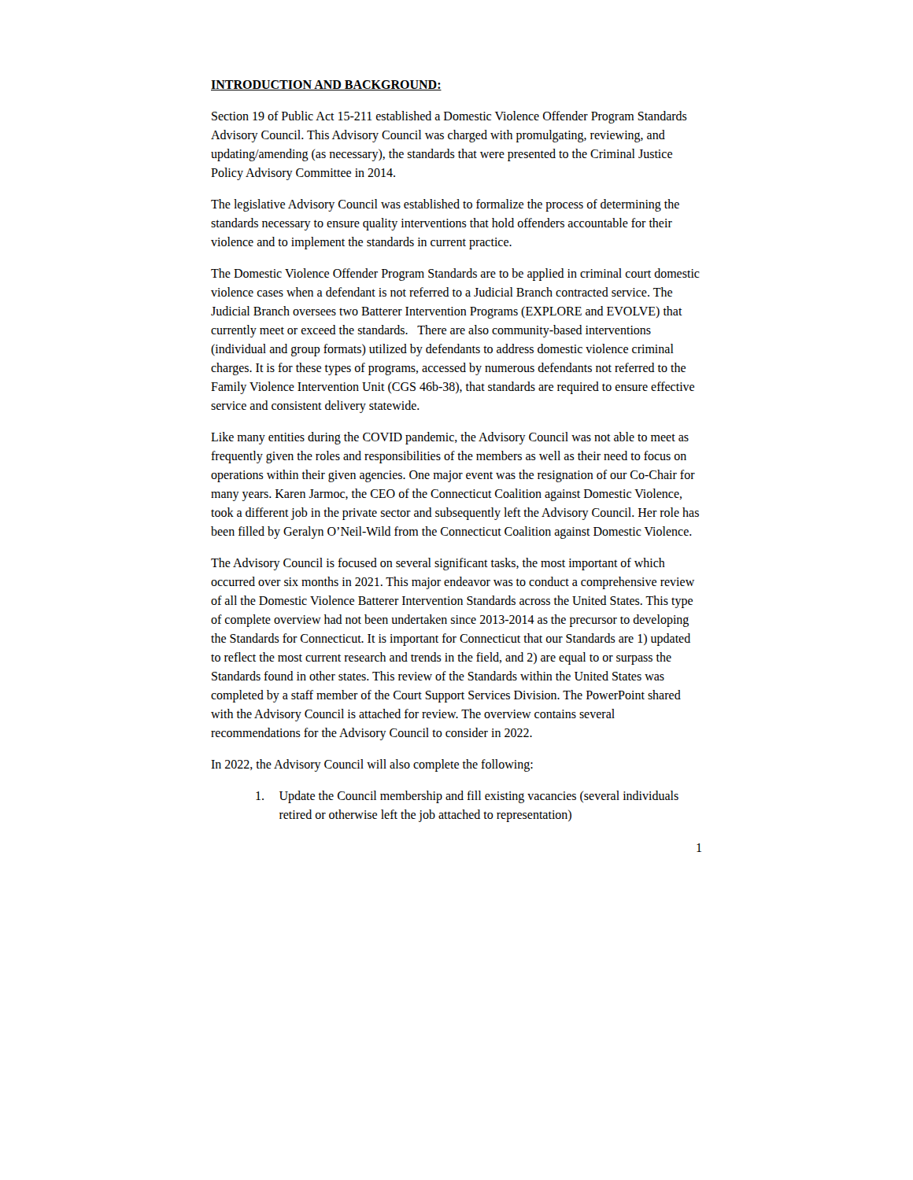INTRODUCTION AND BACKGROUND:
Section 19 of Public Act 15-211 established a Domestic Violence Offender Program Standards Advisory Council. This Advisory Council was charged with promulgating, reviewing, and updating/amending (as necessary), the standards that were presented to the Criminal Justice Policy Advisory Committee in 2014.
The legislative Advisory Council was established to formalize the process of determining the standards necessary to ensure quality interventions that hold offenders accountable for their violence and to implement the standards in current practice.
The Domestic Violence Offender Program Standards are to be applied in criminal court domestic violence cases when a defendant is not referred to a Judicial Branch contracted service. The Judicial Branch oversees two Batterer Intervention Programs (EXPLORE and EVOLVE) that currently meet or exceed the standards. There are also community-based interventions (individual and group formats) utilized by defendants to address domestic violence criminal charges. It is for these types of programs, accessed by numerous defendants not referred to the Family Violence Intervention Unit (CGS 46b-38), that standards are required to ensure effective service and consistent delivery statewide.
Like many entities during the COVID pandemic, the Advisory Council was not able to meet as frequently given the roles and responsibilities of the members as well as their need to focus on operations within their given agencies. One major event was the resignation of our Co-Chair for many years. Karen Jarmoc, the CEO of the Connecticut Coalition against Domestic Violence, took a different job in the private sector and subsequently left the Advisory Council. Her role has been filled by Geralyn O’Neil-Wild from the Connecticut Coalition against Domestic Violence.
The Advisory Council is focused on several significant tasks, the most important of which occurred over six months in 2021. This major endeavor was to conduct a comprehensive review of all the Domestic Violence Batterer Intervention Standards across the United States. This type of complete overview had not been undertaken since 2013-2014 as the precursor to developing the Standards for Connecticut. It is important for Connecticut that our Standards are 1) updated to reflect the most current research and trends in the field, and 2) are equal to or surpass the Standards found in other states. This review of the Standards within the United States was completed by a staff member of the Court Support Services Division. The PowerPoint shared with the Advisory Council is attached for review. The overview contains several recommendations for the Advisory Council to consider in 2022.
In 2022, the Advisory Council will also complete the following:
Update the Council membership and fill existing vacancies (several individuals retired or otherwise left the job attached to representation)
1